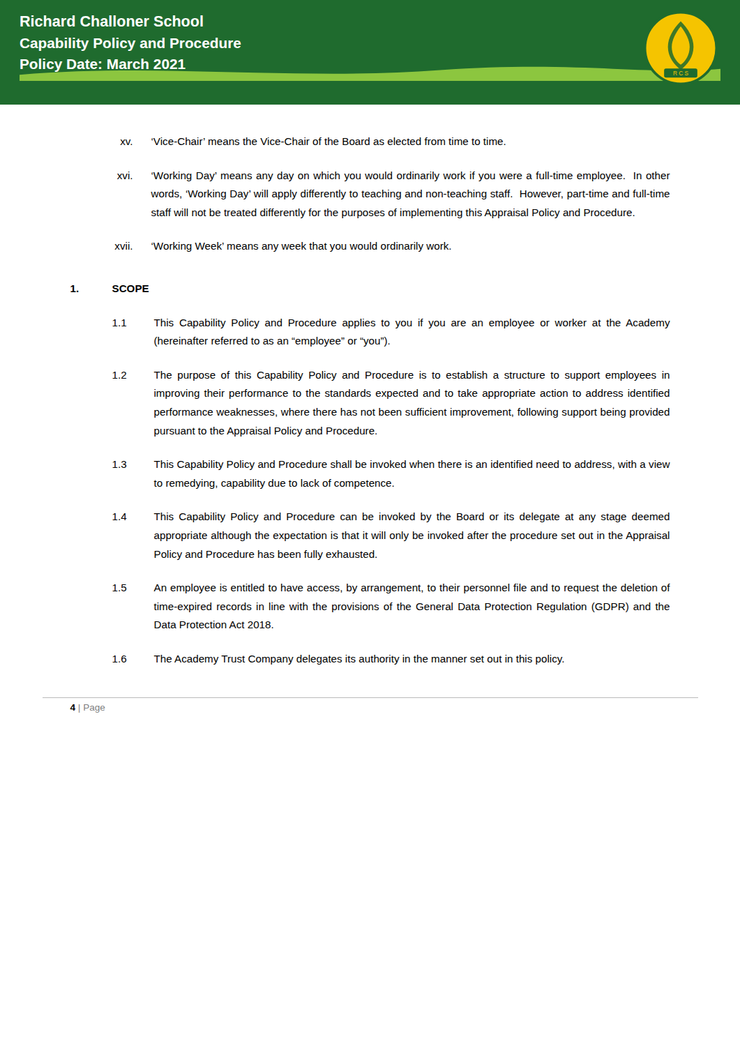Richard Challoner School
Capability Policy and Procedure
Policy Date: March 2021
R C S
xv.
‘Vice-Chair’ means the Vice-Chair of the Board as elected from time to time.
xvi.
‘Working Day’ means any day on which you would ordinarily work if you were a full-time employee. In other words, ‘Working Day’ will apply differently to teaching and non-teaching staff. However, part-time and full-time staff will not be treated differently for the purposes of implementing this Appraisal Policy and Procedure.
xvii.
‘Working Week’ means any week that you would ordinarily work.
1. SCOPE
1.1 This Capability Policy and Procedure applies to you if you are an employee or worker at the Academy (hereinafter referred to as an “employee” or “you”).
1.2 The purpose of this Capability Policy and Procedure is to establish a structure to support employees in improving their performance to the standards expected and to take appropriate action to address identified performance weaknesses, where there has not been sufficient improvement, following support being provided pursuant to the Appraisal Policy and Procedure.
1.3 This Capability Policy and Procedure shall be invoked when there is an identified need to address, with a view to remedying, capability due to lack of competence.
1.4 This Capability Policy and Procedure can be invoked by the Board or its delegate at any stage deemed appropriate although the expectation is that it will only be invoked after the procedure set out in the Appraisal Policy and Procedure has been fully exhausted.
1.5 An employee is entitled to have access, by arrangement, to their personnel file and to request the deletion of time-expired records in line with the provisions of the General Data Protection Regulation (GDPR) and the Data Protection Act 2018.
1.6 The Academy Trust Company delegates its authority in the manner set out in this policy.
4 | Page